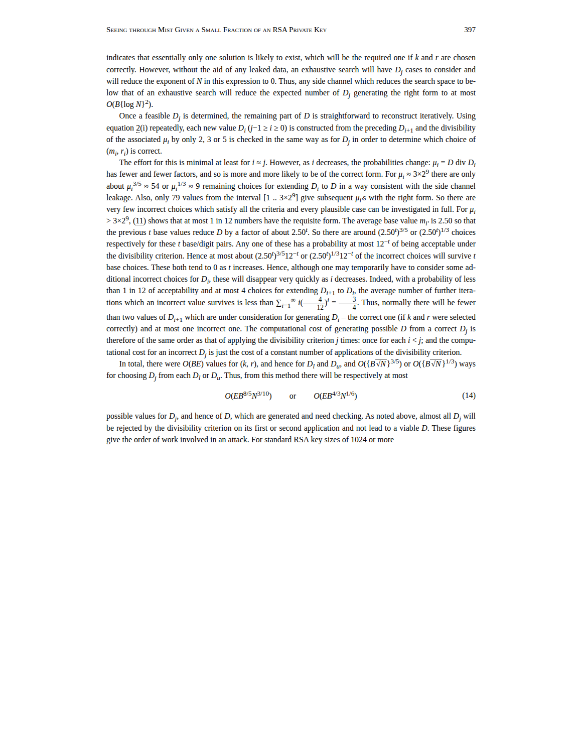Seeing through Mist Given a Small Fraction of an RSA Private Key 397
indicates that essentially only one solution is likely to exist, which will be the required one if k and r are chosen correctly. However, without the aid of any leaked data, an exhaustive search will have Dj cases to consider and will reduce the exponent of N in this expression to 0. Thus, any side channel which reduces the search space to below that of an exhaustive search will reduce the expected number of Dj generating the right form to at most O(B{log N}2).
Once a feasible Dj is determined, the remaining part of D is straightforward to reconstruct iteratively. Using equation 2(i) repeatedly, each new value Di (j−1 ≥ i ≥ 0) is constructed from the preceding Di+1 and the divisibility of the associated μi by only 2, 3 or 5 is checked in the same way as for Dj in order to determine which choice of (mi, ri) is correct.
The effort for this is minimal at least for i ≈ j. However, as i decreases, the probabilities change: μi = D div Di has fewer and fewer factors, and so is more and more likely to be of the correct form. For μi ≈ 3×29 there are only about μi3/5 ≈ 54 or μi1/3 ≈ 9 remaining choices for extending Di to D in a way consistent with the side channel leakage. Also, only 79 values from the interval [1 .. 3×29] give subsequent μi′s with the right form. So there are very few incorrect choices which satisfy all the criteria and every plausible case can be investigated in full. For μi > 3×29, (11) shows that at most 1 in 12 numbers have the requisite form. The average base value mi′ is 2.50 so that the previous t base values reduce D by a factor of about 2.50t. So there are around (2.50t)3/5 or (2.50t)1/3 choices respectively for these t base/digit pairs. Any one of these has a probability at most 12−t of being acceptable under the divisibility criterion. Hence at most about (2.50t)3/512−t or (2.50t)1/312−t of the incorrect choices will survive t base choices. These both tend to 0 as t increases. Hence, although one may temporarily have to consider some additional incorrect choices for Di, these will disappear very quickly as i decreases. Indeed, with a probability of less than 1 in 12 of acceptability and at most 4 choices for extending Di+1 to Di, the average number of further iterations which an incorrect value survives is less than ∑i=1∞ i(412)i = 34. Thus, normally there will be fewer than two values of Di+1 which are under consideration for generating Di – the correct one (if k and r were selected correctly) and at most one incorrect one. The computational cost of generating possible D from a correct Dj is therefore of the same order as that of applying the divisibility criterion j times: once for each i < j; and the computational cost for an incorrect Dj is just the cost of a constant number of applications of the divisibility criterion.
In total, there were O(BE) values for (k, r), and hence for Dl and Du, and O({B√N}3/5) or O({B√N}1/3) ways for choosing Dj from each Dl or Du. Thus, from this method there will be respectively at most
O(EB8/5N3/10)or O(EB4/3N1/6) (14)
possible values for Dj, and hence of D, which are generated and need checking. As noted above, almost all Dj will be rejected by the divisibility criterion on its first or second application and not lead to a viable D. These figures give the order of work involved in an attack. For standard RSA key sizes of 1024 or more